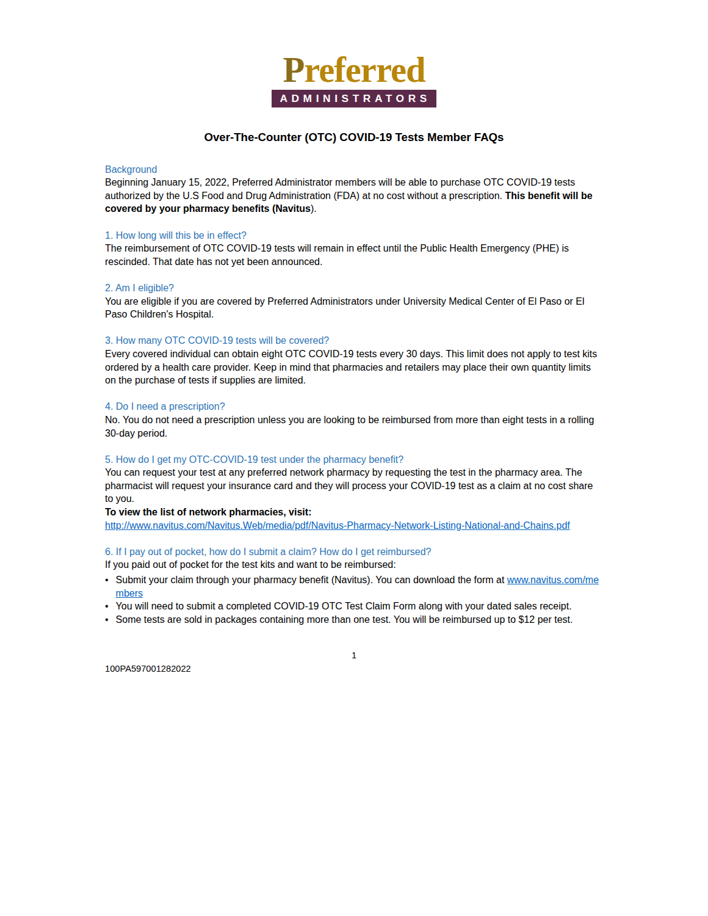Preferred
ADMINISTRATORS
Over-The-Counter (OTC) COVID-19 Tests Member FAQs
Background
Beginning January 15, 2022, Preferred Administrator members will be able to purchase OTC COVID-19 tests authorized by the U.S Food and Drug Administration (FDA) at no cost without a prescription. This benefit will be covered by your pharmacy benefits (Navitus).
1. How long will this be in effect?
The reimbursement of OTC COVID-19 tests will remain in effect until the Public Health Emergency (PHE) is rescinded. That date has not yet been announced.
2. Am I eligible?
You are eligible if you are covered by Preferred Administrators under University Medical Center of El Paso or El Paso Children's Hospital.
3. How many OTC COVID-19 tests will be covered?
Every covered individual can obtain eight OTC COVID-19 tests every 30 days. This limit does not apply to test kits ordered by a health care provider. Keep in mind that pharmacies and retailers may place their own quantity limits on the purchase of tests if supplies are limited.
4. Do I need a prescription?
No. You do not need a prescription unless you are looking to be reimbursed from more than eight tests in a rolling 30-day period.
5. How do I get my OTC-COVID-19 test under the pharmacy benefit?
You can request your test at any preferred network pharmacy by requesting the test in the pharmacy area. The pharmacist will request your insurance card and they will process your COVID-19 test as a claim at no cost share to you.
To view the list of network pharmacies, visit:
http://www.navitus.com/Navitus.Web/media/pdf/Navitus-Pharmacy-Network-Listing-National-and-Chains.pdf
6. If I pay out of pocket, how do I submit a claim? How do I get reimbursed?
If you paid out of pocket for the test kits and want to be reimbursed:
Submit your claim through your pharmacy benefit (Navitus). You can download the form at www.navitus.com/members
You will need to submit a completed COVID-19 OTC Test Claim Form along with your dated sales receipt.
Some tests are sold in packages containing more than one test. You will be reimbursed up to $12 per test.
1
100PA597001282022